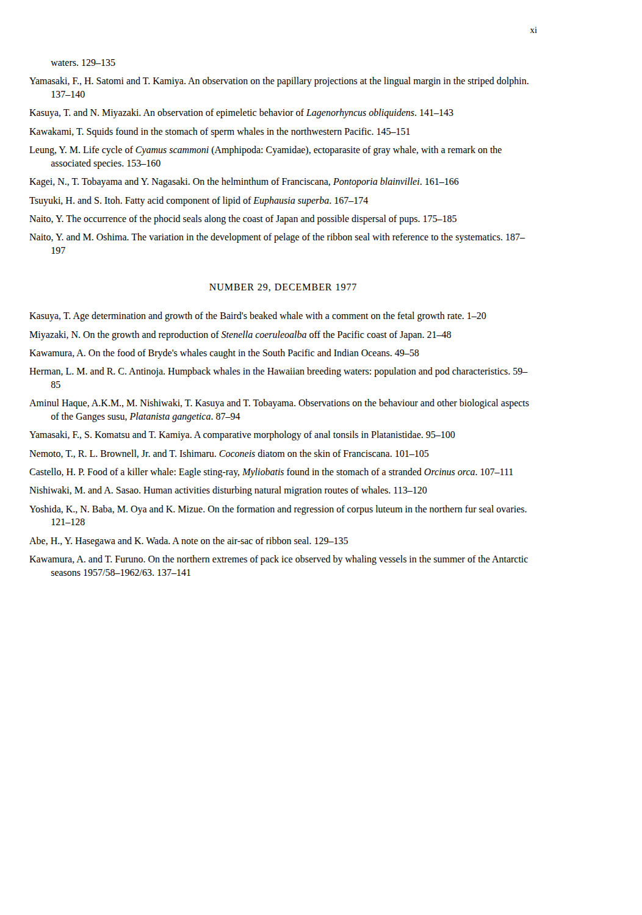xi
waters. 129–135
Yamasaki, F., H. Satomi and T. Kamiya. An observation on the papillary projections at the lingual margin in the striped dolphin. 137–140
Kasuya, T. and N. Miyazaki. An observation of epimeletic behavior of Lagenorhyncus obliquidens. 141–143
Kawakami, T. Squids found in the stomach of sperm whales in the northwestern Pacific. 145–151
Leung, Y. M. Life cycle of Cyamus scammoni (Amphipoda: Cyamidae), ectoparasite of gray whale, with a remark on the associated species. 153–160
Kagei, N., T. Tobayama and Y. Nagasaki. On the helminthum of Franciscana, Pontoporia blainvillei. 161–166
Tsuyuki, H. and S. Itoh. Fatty acid component of lipid of Euphausia superba. 167–174
Naito, Y. The occurrence of the phocid seals along the coast of Japan and possible dispersal of pups. 175–185
Naito, Y. and M. Oshima. The variation in the development of pelage of the ribbon seal with reference to the systematics. 187–197
NUMBER 29, DECEMBER 1977
Kasuya, T. Age determination and growth of the Baird's beaked whale with a comment on the fetal growth rate. 1–20
Miyazaki, N. On the growth and reproduction of Stenella coeruleoalba off the Pacific coast of Japan. 21–48
Kawamura, A. On the food of Bryde's whales caught in the South Pacific and Indian Oceans. 49–58
Herman, L. M. and R. C. Antinoja. Humpback whales in the Hawaiian breeding waters: population and pod characteristics. 59–85
Aminul Haque, A.K.M., M. Nishiwaki, T. Kasuya and T. Tobayama. Observations on the behaviour and other biological aspects of the Ganges susu, Platanista gangetica. 87–94
Yamasaki, F., S. Komatsu and T. Kamiya. A comparative morphology of anal tonsils in Platanistidae. 95–100
Nemoto, T., R. L. Brownell, Jr. and T. Ishimaru. Coconeis diatom on the skin of Franciscana. 101–105
Castello, H. P. Food of a killer whale: Eagle sting-ray, Myliobatis found in the stomach of a stranded Orcinus orca. 107–111
Nishiwaki, M. and A. Sasao. Human activities disturbing natural migration routes of whales. 113–120
Yoshida, K., N. Baba, M. Oya and K. Mizue. On the formation and regression of corpus luteum in the northern fur seal ovaries. 121–128
Abe, H., Y. Hasegawa and K. Wada. A note on the air-sac of ribbon seal. 129–135
Kawamura, A. and T. Furuno. On the northern extremes of pack ice observed by whaling vessels in the summer of the Antarctic seasons 1957/58–1962/63. 137–141